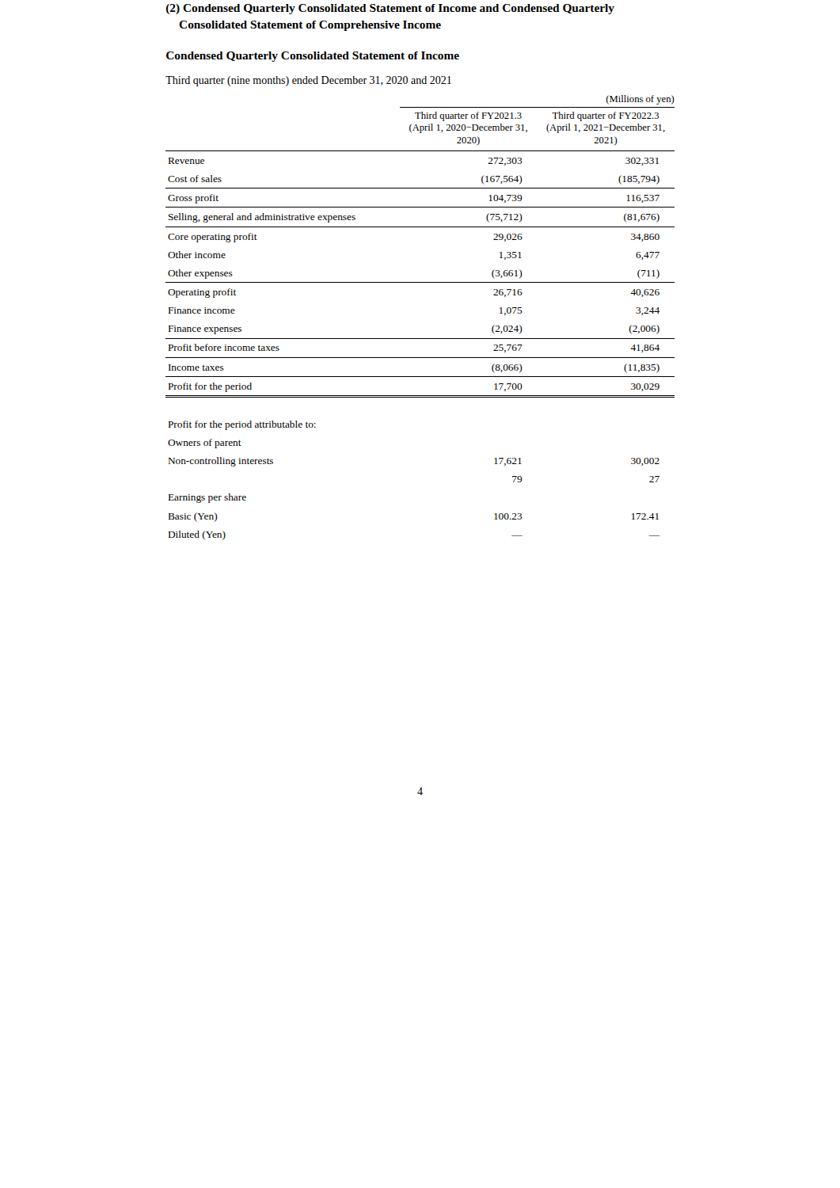(2) Condensed Quarterly Consolidated Statement of Income and Condensed Quarterly Consolidated Statement of Comprehensive Income
Condensed Quarterly Consolidated Statement of Income
Third quarter (nine months) ended December 31, 2020 and 2021
(Millions of yen)
| | Third quarter of FY2021.3 (April 1, 2020−December 31, 2020) | Third quarter of FY2022.3 (April 1, 2021−December 31, 2021) |
| --- | --- | --- |
| Revenue | 272,303 | 302,331 |
| Cost of sales | (167,564) | (185,794) |
| Gross profit | 104,739 | 116,537 |
| Selling, general and administrative expenses | (75,712) | (81,676) |
| Core operating profit | 29,026 | 34,860 |
| Other income | 1,351 | 6,477 |
| Other expenses | (3,661) | (711) |
| Operating profit | 26,716 | 40,626 |
| Finance income | 1,075 | 3,244 |
| Finance expenses | (2,024) | (2,006) |
| Profit before income taxes | 25,767 | 41,864 |
| Income taxes | (8,066) | (11,835) |
| Profit for the period | 17,700 | 30,029 |
| Profit for the period attributable to: | | |
| Owners of parent | | |
| Non-controlling interests | 17,621 | 30,002 |
| | 79 | 27 |
| Earnings per share | | |
| Basic (Yen) | 100.23 | 172.41 |
| Diluted (Yen) | — | — |
4